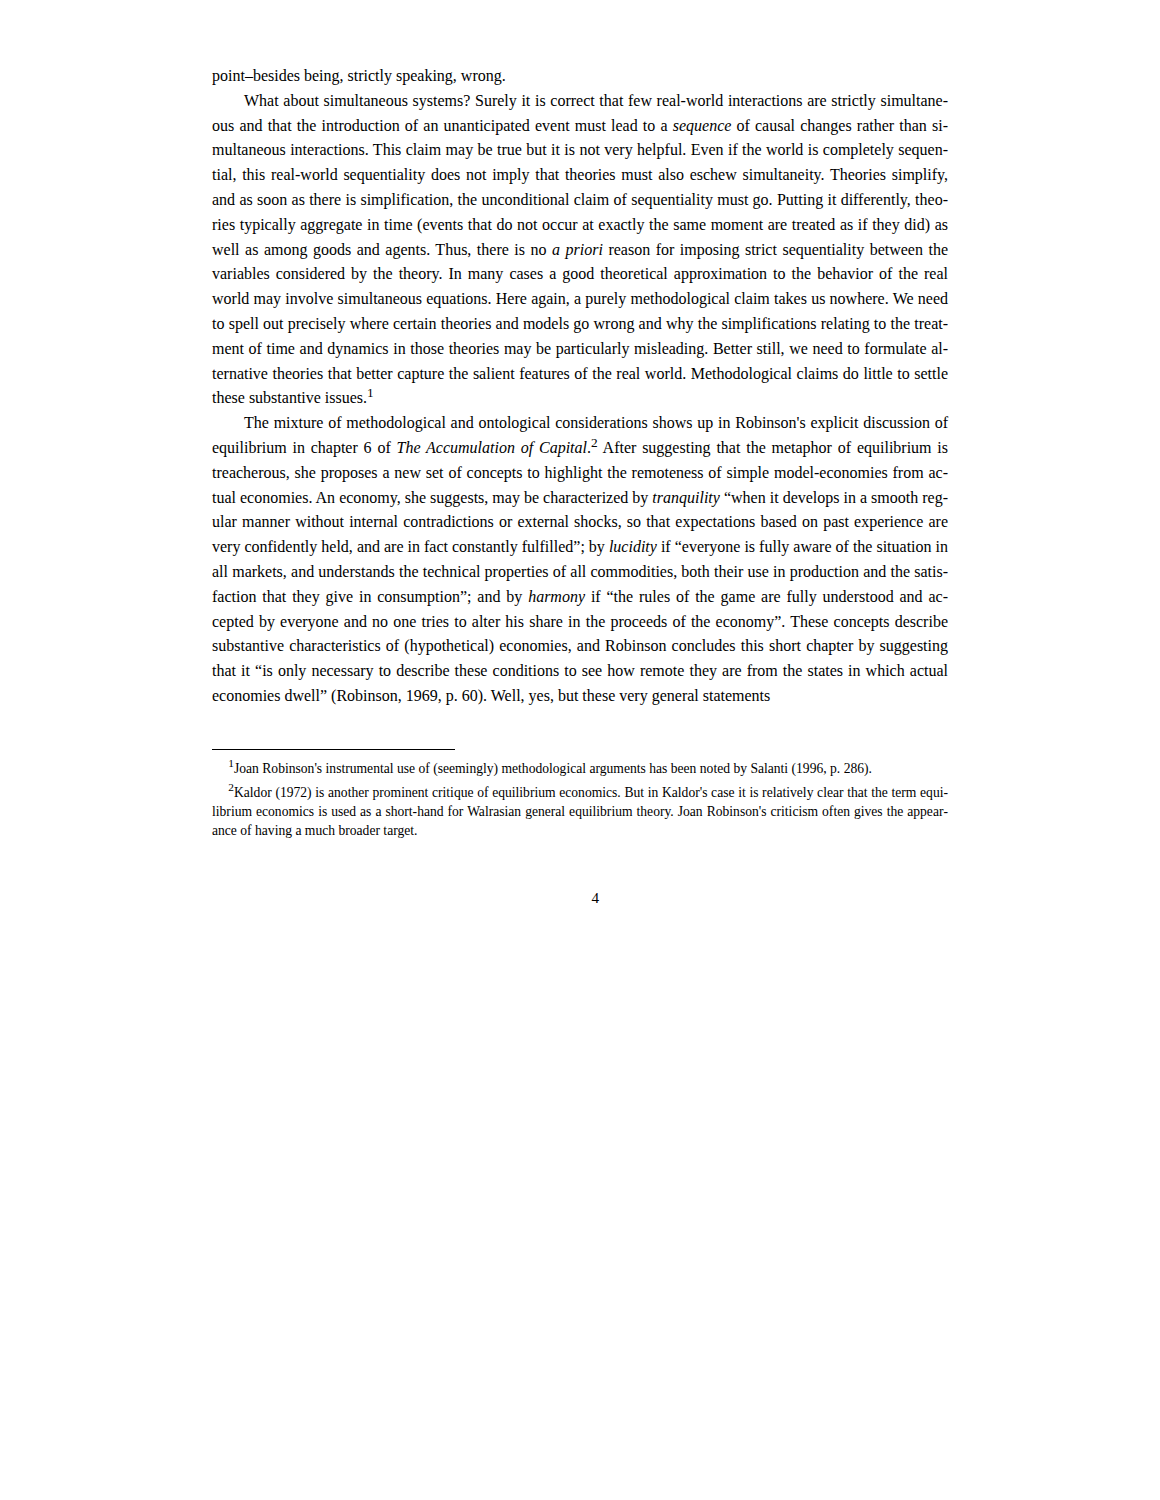point–besides being, strictly speaking, wrong.
What about simultaneous systems? Surely it is correct that few real-world interactions are strictly simultaneous and that the introduction of an unanticipated event must lead to a sequence of causal changes rather than simultaneous interactions. This claim may be true but it is not very helpful. Even if the world is completely sequential, this real-world sequentiality does not imply that theories must also eschew simultaneity. Theories simplify, and as soon as there is simplification, the unconditional claim of sequentiality must go. Putting it differently, theories typically aggregate in time (events that do not occur at exactly the same moment are treated as if they did) as well as among goods and agents. Thus, there is no a priori reason for imposing strict sequentiality between the variables considered by the theory. In many cases a good theoretical approximation to the behavior of the real world may involve simultaneous equations. Here again, a purely methodological claim takes us nowhere. We need to spell out precisely where certain theories and models go wrong and why the simplifications relating to the treatment of time and dynamics in those theories may be particularly misleading. Better still, we need to formulate alternative theories that better capture the salient features of the real world. Methodological claims do little to settle these substantive issues.1
The mixture of methodological and ontological considerations shows up in Robinson's explicit discussion of equilibrium in chapter 6 of The Accumulation of Capital.2 After suggesting that the metaphor of equilibrium is treacherous, she proposes a new set of concepts to highlight the remoteness of simple model-economies from actual economies. An economy, she suggests, may be characterized by tranquility “when it develops in a smooth regular manner without internal contradictions or external shocks, so that expectations based on past experience are very confidently held, and are in fact constantly fulfilled”; by lucidity if “everyone is fully aware of the situation in all markets, and understands the technical properties of all commodities, both their use in production and the satisfaction that they give in consumption”; and by harmony if “the rules of the game are fully understood and accepted by everyone and no one tries to alter his share in the proceeds of the economy”. These concepts describe substantive characteristics of (hypothetical) economies, and Robinson concludes this short chapter by suggesting that it “is only necessary to describe these conditions to see how remote they are from the states in which actual economies dwell” (Robinson, 1969, p. 60). Well, yes, but these very general statements
1Joan Robinson's instrumental use of (seemingly) methodological arguments has been noted by Salanti (1996, p. 286).
2Kaldor (1972) is another prominent critique of equilibrium economics. But in Kaldor's case it is relatively clear that the term equilibrium economics is used as a short-hand for Walrasian general equilibrium theory. Joan Robinson's criticism often gives the appearance of having a much broader target.
4